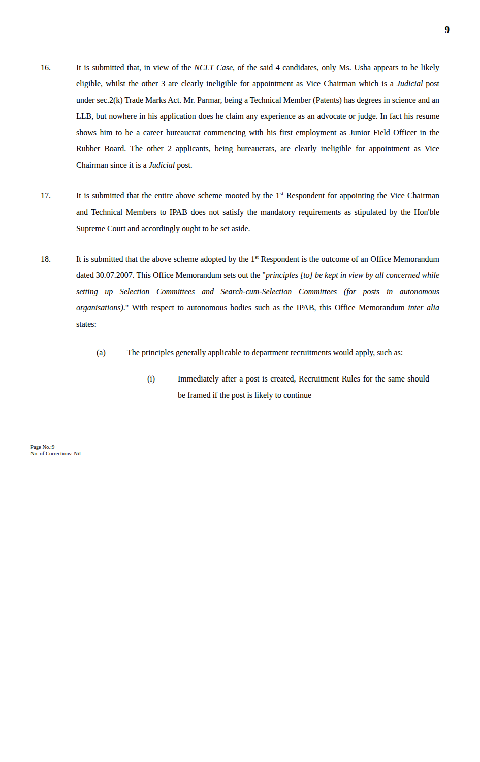9
16.
It is submitted that, in view of the NCLT Case, of the said 4 candidates, only Ms. Usha appears to be likely eligible, whilst the other 3 are clearly ineligible for appointment as Vice Chairman which is a Judicial post under sec.2(k) Trade Marks Act. Mr. Parmar, being a Technical Member (Patents) has degrees in science and an LLB, but nowhere in his application does he claim any experience as an advocate or judge. In fact his resume shows him to be a career bureaucrat commencing with his first employment as Junior Field Officer in the Rubber Board. The other 2 applicants, being bureaucrats, are clearly ineligible for appointment as Vice Chairman since it is a Judicial post.
17.
It is submitted that the entire above scheme mooted by the 1st Respondent for appointing the Vice Chairman and Technical Members to IPAB does not satisfy the mandatory requirements as stipulated by the Hon'ble Supreme Court and accordingly ought to be set aside.
18.
It is submitted that the above scheme adopted by the 1st Respondent is the outcome of an Office Memorandum dated 30.07.2007. This Office Memorandum sets out the "principles [to] be kept in view by all concerned while setting up Selection Committees and Search-cum-Selection Committees (for posts in autonomous organisations)." With respect to autonomous bodies such as the IPAB, this Office Memorandum inter alia states:
(a)
The principles generally applicable to department recruitments would apply, such as:
(i)
Immediately after a post is created, Recruitment Rules for the same should be framed if the post is likely to continue
Page No.:9
No. of Corrections: Nil